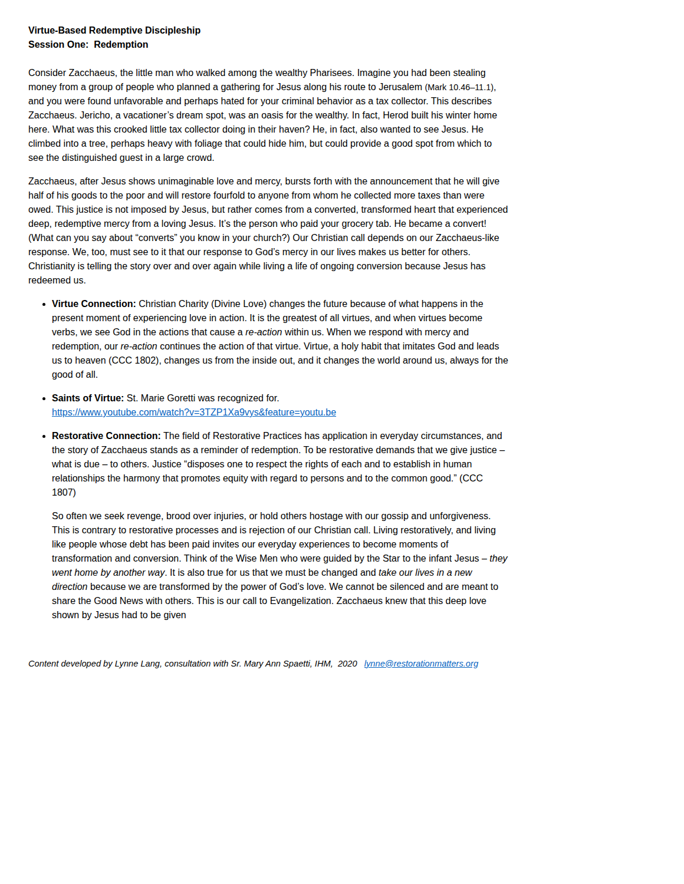Virtue-Based Redemptive Discipleship
Session One: Redemption
Consider Zacchaeus, the little man who walked among the wealthy Pharisees. Imagine you had been stealing money from a group of people who planned a gathering for Jesus along his route to Jerusalem (Mark 10.46–11.1), and you were found unfavorable and perhaps hated for your criminal behavior as a tax collector. This describes Zacchaeus. Jericho, a vacationer’s dream spot, was an oasis for the wealthy. In fact, Herod built his winter home here. What was this crooked little tax collector doing in their haven? He, in fact, also wanted to see Jesus. He climbed into a tree, perhaps heavy with foliage that could hide him, but could provide a good spot from which to see the distinguished guest in a large crowd.
Zacchaeus, after Jesus shows unimaginable love and mercy, bursts forth with the announcement that he will give half of his goods to the poor and will restore fourfold to anyone from whom he collected more taxes than were owed. This justice is not imposed by Jesus, but rather comes from a converted, transformed heart that experienced deep, redemptive mercy from a loving Jesus. It’s the person who paid your grocery tab. He became a convert! (What can you say about “converts” you know in your church?) Our Christian call depends on our Zacchaeus-like response. We, too, must see to it that our response to God’s mercy in our lives makes us better for others. Christianity is telling the story over and over again while living a life of ongoing conversion because Jesus has redeemed us.
Virtue Connection: Christian Charity (Divine Love) changes the future because of what happens in the present moment of experiencing love in action. It is the greatest of all virtues, and when virtues become verbs, we see God in the actions that cause a re-action within us. When we respond with mercy and redemption, our re-action continues the action of that virtue. Virtue, a holy habit that imitates God and leads us to heaven (CCC 1802), changes us from the inside out, and it changes the world around us, always for the good of all.
Saints of Virtue: St. Marie Goretti was recognized for.
https://www.youtube.com/watch?v=3TZP1Xa9vys&feature=youtu.be
Restorative Connection: The field of Restorative Practices has application in everyday circumstances, and the story of Zacchaeus stands as a reminder of redemption. To be restorative demands that we give justice – what is due – to others. Justice “disposes one to respect the rights of each and to establish in human relationships the harmony that promotes equity with regard to persons and to the common good.” (CCC 1807)
So often we seek revenge, brood over injuries, or hold others hostage with our gossip and unforgiveness. This is contrary to restorative processes and is rejection of our Christian call. Living restoratively, and living like people whose debt has been paid invites our everyday experiences to become moments of transformation and conversion. Think of the Wise Men who were guided by the Star to the infant Jesus – they went home by another way. It is also true for us that we must be changed and take our lives in a new direction because we are transformed by the power of God’s love. We cannot be silenced and are meant to share the Good News with others. This is our call to Evangelization. Zacchaeus knew that this deep love shown by Jesus had to be given
Content developed by Lynne Lang, consultation with Sr. Mary Ann Spaetti, IHM, 2020 lynne@restorationmatters.org